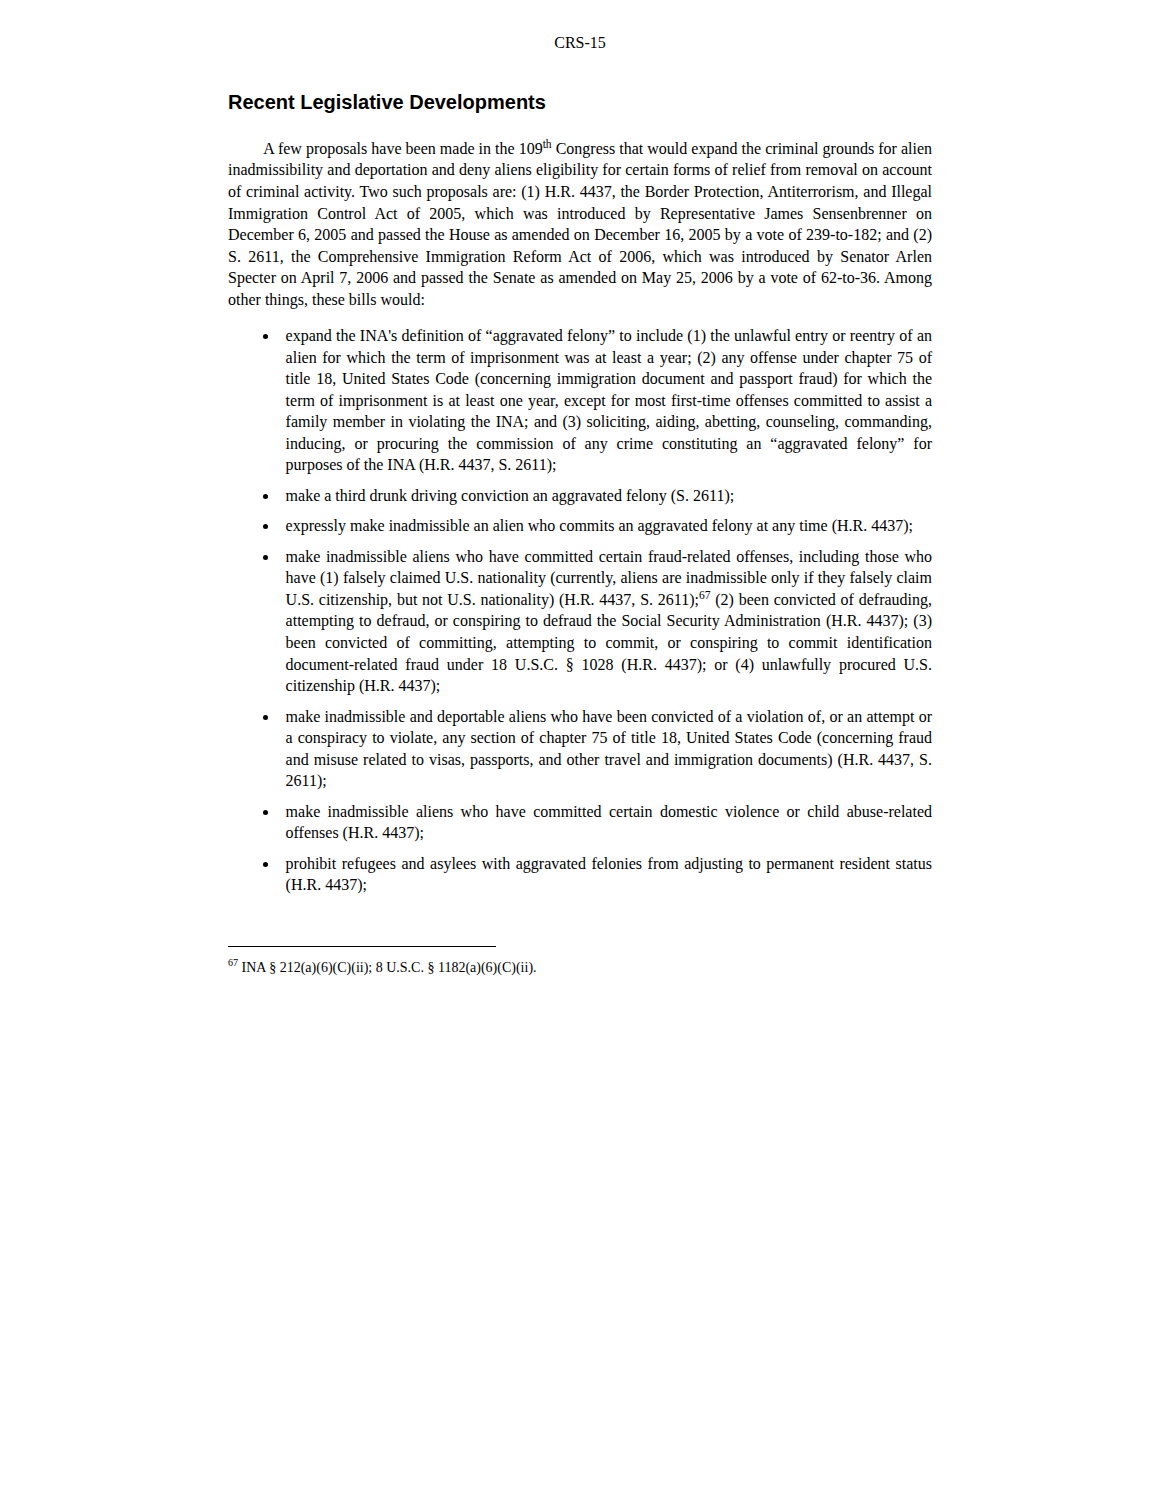CRS-15
Recent Legislative Developments
A few proposals have been made in the 109th Congress that would expand the criminal grounds for alien inadmissibility and deportation and deny aliens eligibility for certain forms of relief from removal on account of criminal activity. Two such proposals are: (1) H.R. 4437, the Border Protection, Antiterrorism, and Illegal Immigration Control Act of 2005, which was introduced by Representative James Sensenbrenner on December 6, 2005 and passed the House as amended on December 16, 2005 by a vote of 239-to-182; and (2) S. 2611, the Comprehensive Immigration Reform Act of 2006, which was introduced by Senator Arlen Specter on April 7, 2006 and passed the Senate as amended on May 25, 2006 by a vote of 62-to-36. Among other things, these bills would:
expand the INA's definition of “aggravated felony” to include (1) the unlawful entry or reentry of an alien for which the term of imprisonment was at least a year; (2) any offense under chapter 75 of title 18, United States Code (concerning immigration document and passport fraud) for which the term of imprisonment is at least one year, except for most first-time offenses committed to assist a family member in violating the INA; and (3) soliciting, aiding, abetting, counseling, commanding, inducing, or procuring the commission of any crime constituting an “aggravated felony” for purposes of the INA (H.R. 4437, S. 2611);
make a third drunk driving conviction an aggravated felony (S. 2611);
expressly make inadmissible an alien who commits an aggravated felony at any time (H.R. 4437);
make inadmissible aliens who have committed certain fraud-related offenses, including those who have (1) falsely claimed U.S. nationality (currently, aliens are inadmissible only if they falsely claim U.S. citizenship, but not U.S. nationality) (H.R. 4437, S. 2611);67 (2) been convicted of defrauding, attempting to defraud, or conspiring to defraud the Social Security Administration (H.R. 4437); (3) been convicted of committing, attempting to commit, or conspiring to commit identification document-related fraud under 18 U.S.C. § 1028 (H.R. 4437); or (4) unlawfully procured U.S. citizenship (H.R. 4437);
make inadmissible and deportable aliens who have been convicted of a violation of, or an attempt or a conspiracy to violate, any section of chapter 75 of title 18, United States Code (concerning fraud and misuse related to visas, passports, and other travel and immigration documents) (H.R. 4437, S. 2611);
make inadmissible aliens who have committed certain domestic violence or child abuse-related offenses (H.R. 4437);
prohibit refugees and asylees with aggravated felonies from adjusting to permanent resident status (H.R. 4437);
67 INA § 212(a)(6)(C)(ii); 8 U.S.C. § 1182(a)(6)(C)(ii).